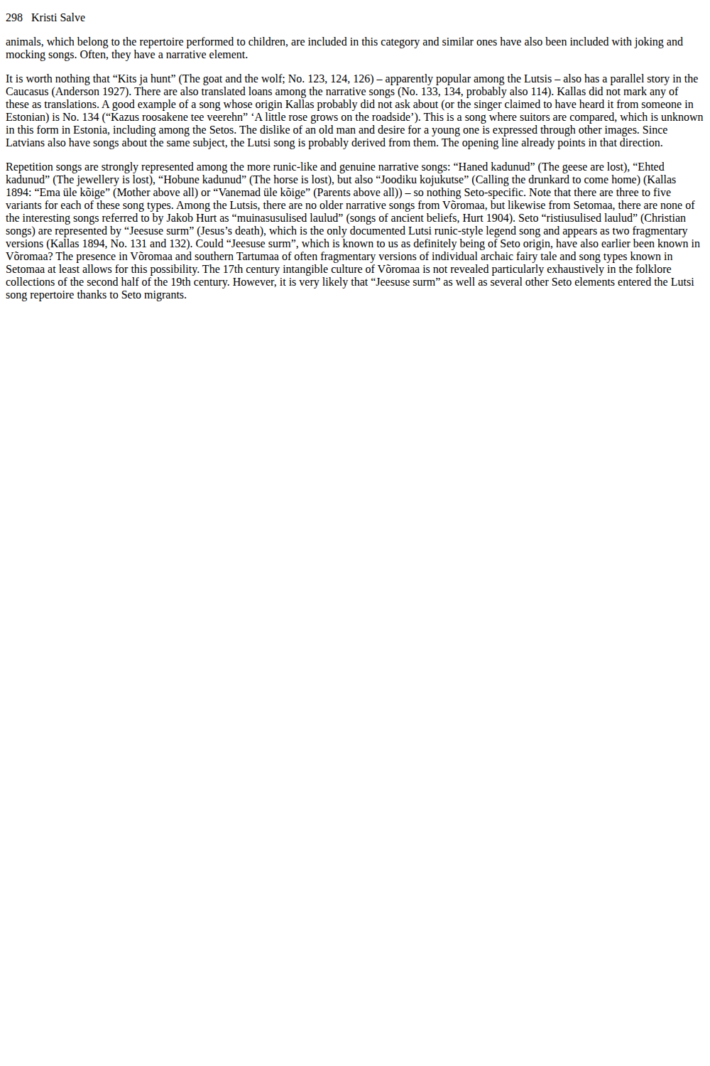298 Kristi Salve
animals, which belong to the repertoire performed to children, are included in this category and similar ones have also been included with joking and mocking songs. Often, they have a narrative element.
It is worth nothing that “Kits ja hunt” (The goat and the wolf; No. 123, 124, 126) – apparently popular among the Lutsis – also has a parallel story in the Caucasus (Anderson 1927). There are also translated loans among the narrative songs (No. 133, 134, probably also 114). Kallas did not mark any of these as translations. A good example of a song whose origin Kallas probably did not ask about (or the singer claimed to have heard it from someone in Estonian) is No. 134 (“Kazus roosakene tee veerehn” ‘A little rose grows on the roadside’). This is a song where suitors are compared, which is unknown in this form in Estonia, including among the Setos. The dislike of an old man and desire for a young one is expressed through other images. Since Latvians also have songs about the same subject, the Lutsi song is probably derived from them. The opening line already points in that direction.
Repetition songs are strongly represented among the more runic-like and genuine narrative songs: “Haned kadunud” (The geese are lost), “Ehted kadunud” (The jewellery is lost), “Hobune kadunud” (The horse is lost), but also “Joodiku kojukutse” (Calling the drunkard to come home) (Kallas 1894: “Ema üle kõige” (Mother above all) or “Vanemad üle kõige” (Parents above all)) – so nothing Seto-specific. Note that there are three to five variants for each of these song types. Among the Lutsis, there are no older narrative songs from Võromaa, but likewise from Setomaa, there are none of the interesting songs referred to by Jakob Hurt as “muinasusulised laulud” (songs of ancient beliefs, Hurt 1904). Seto “ristiusulised laulud” (Christian songs) are represented by “Jeesuse surm” (Jesus’s death), which is the only documented Lutsi runic-style legend song and appears as two fragmentary versions (Kallas 1894, No. 131 and 132). Could “Jeesuse surm”, which is known to us as definitely being of Seto origin, have also earlier been known in Võromaa? The presence in Võromaa and southern Tartumaa of often fragmentary versions of individual archaic fairy tale and song types known in Setomaa at least allows for this possibility. The 17th century intangible culture of Võromaa is not revealed particularly exhaustively in the folklore collections of the second half of the 19th century. However, it is very likely that “Jeesuse surm” as well as several other Seto elements entered the Lutsi song repertoire thanks to Seto migrants.